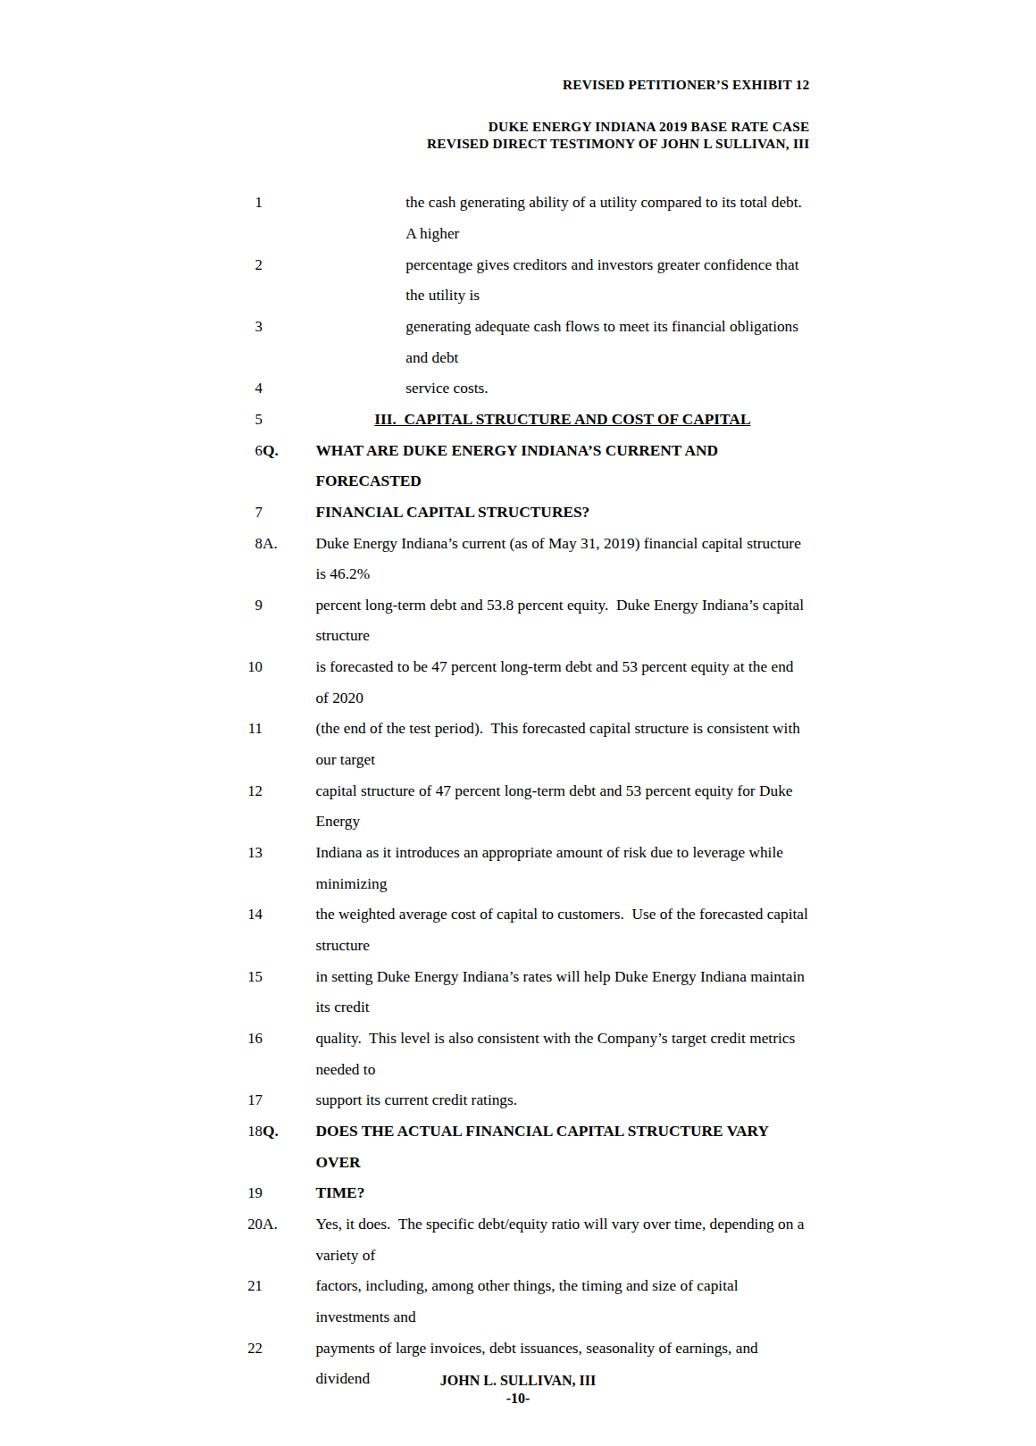REVISED PETITIONER’S EXHIBIT 12
DUKE ENERGY INDIANA 2019 BASE RATE CASE
REVISED DIRECT TESTIMONY OF JOHN L SULLIVAN, III
| 1 | | the cash generating ability of a utility compared to its total debt. A higher |
| 2 | | percentage gives creditors and investors greater confidence that the utility is |
| 3 | | generating adequate cash flows to meet its financial obligations and debt |
| 4 | | service costs. |
| 5 | | III. CAPITAL STRUCTURE AND COST OF CAPITAL |
| 6 | Q. | WHAT ARE DUKE ENERGY INDIANA’S CURRENT AND FORECASTED |
| 7 | | FINANCIAL CAPITAL STRUCTURES? |
| 8 | A. | Duke Energy Indiana’s current (as of May 31, 2019) financial capital structure is 46.2% |
| 9 | | percent long-term debt and 53.8 percent equity. Duke Energy Indiana’s capital structure |
| 10 | | is forecasted to be 47 percent long-term debt and 53 percent equity at the end of 2020 |
| 11 | | (the end of the test period). This forecasted capital structure is consistent with our target |
| 12 | | capital structure of 47 percent long-term debt and 53 percent equity for Duke Energy |
| 13 | | Indiana as it introduces an appropriate amount of risk due to leverage while minimizing |
| 14 | | the weighted average cost of capital to customers. Use of the forecasted capital structure |
| 15 | | in setting Duke Energy Indiana’s rates will help Duke Energy Indiana maintain its credit |
| 16 | | quality. This level is also consistent with the Company’s target credit metrics needed to |
| 17 | | support its current credit ratings. |
| 18 | Q. | DOES THE ACTUAL FINANCIAL CAPITAL STRUCTURE VARY OVER |
| 19 | | TIME? |
| 20 | A. | Yes, it does. The specific debt/equity ratio will vary over time, depending on a variety of |
| 21 | | factors, including, among other things, the timing and size of capital investments and |
| 22 | | payments of large invoices, debt issuances, seasonality of earnings, and dividend |
JOHN L. SULLIVAN, III
-10-